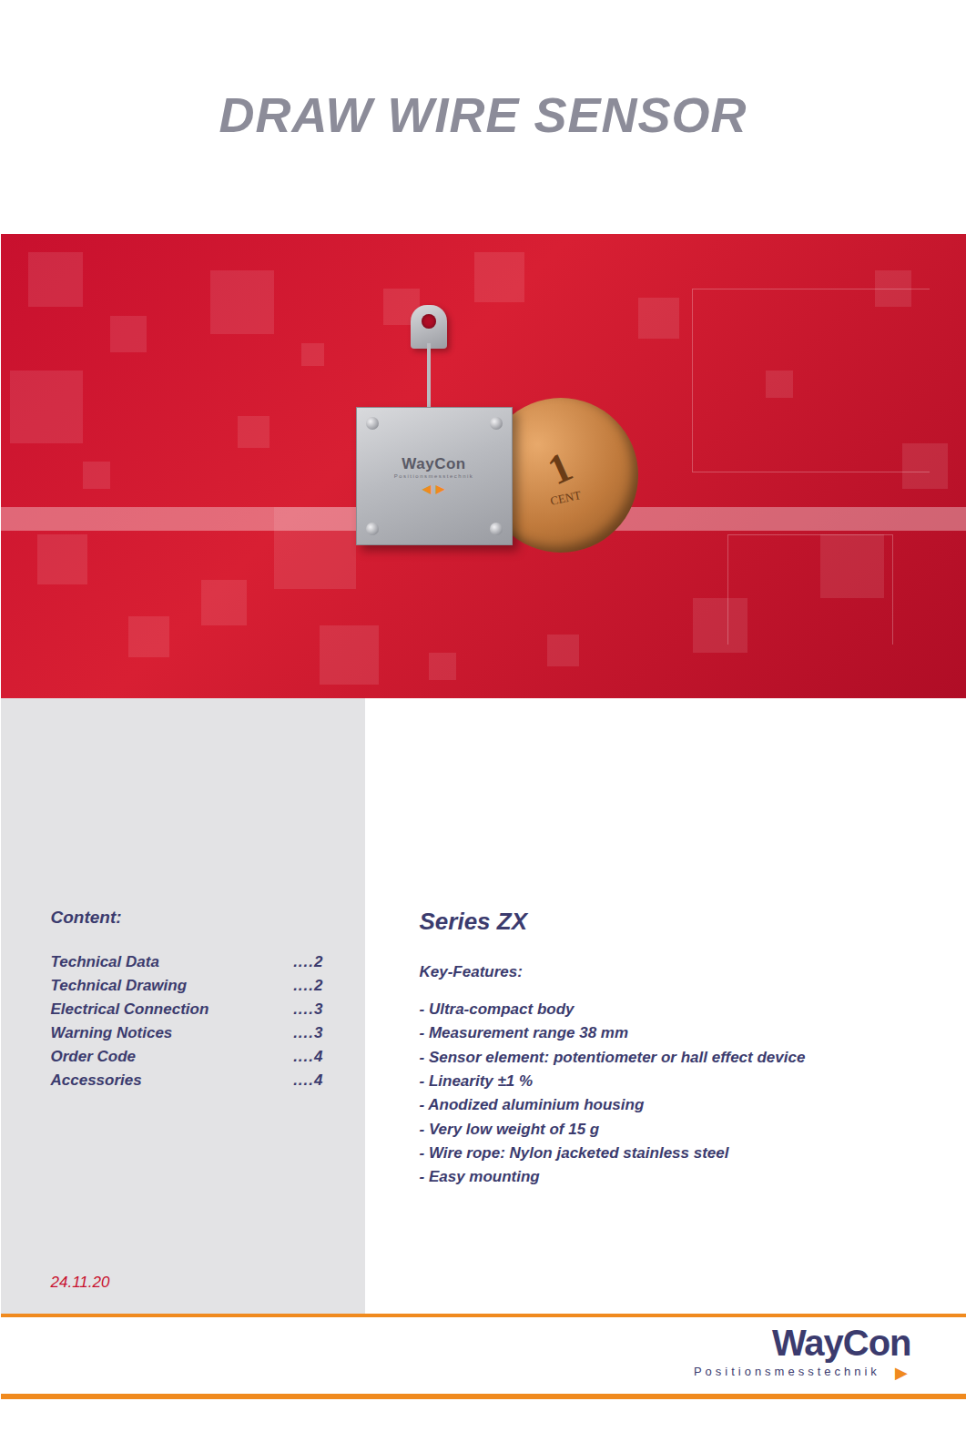DRAW WIRE SENSOR
1 CENT
WayCon Positionsmesstechnik ◀ ▶
Content:
Technical Data....2
Technical Drawing....2
Electrical Connection....3
Warning Notices....3
Order Code....4
Accessories....4
24.11.20
Series ZX
Key-Features:
Ultra-compact body
Measurement range 38 mm
Sensor element: potentiometer or hall effect device
Linearity ±1 %
Anodized aluminium housing
Very low weight of 15 g
Wire rope: Nylon jacketed stainless steel
Easy mounting
WayCon
Positionsmesstechnik ▶